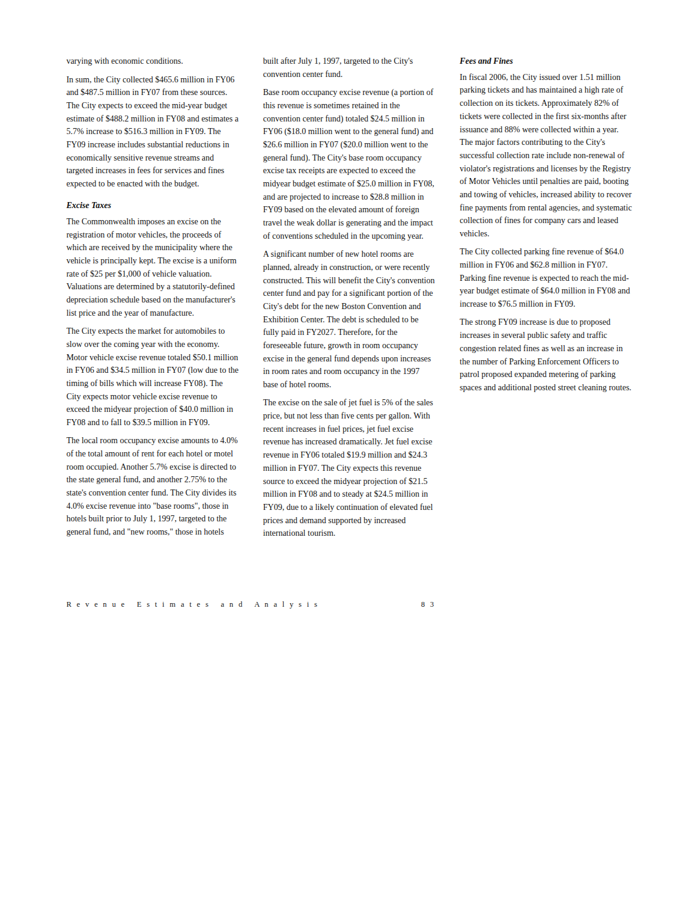varying with economic conditions.
In sum, the City collected $465.6 million in FY06 and $487.5 million in FY07 from these sources. The City expects to exceed the mid-year budget estimate of $488.2 million in FY08 and estimates a 5.7% increase to $516.3 million in FY09. The FY09 increase includes substantial reductions in economically sensitive revenue streams and targeted increases in fees for services and fines expected to be enacted with the budget.
Excise Taxes
The Commonwealth imposes an excise on the registration of motor vehicles, the proceeds of which are received by the municipality where the vehicle is principally kept. The excise is a uniform rate of $25 per $1,000 of vehicle valuation. Valuations are determined by a statutorily-defined depreciation schedule based on the manufacturer's list price and the year of manufacture.
The City expects the market for automobiles to slow over the coming year with the economy. Motor vehicle excise revenue totaled $50.1 million in FY06 and $34.5 million in FY07 (low due to the timing of bills which will increase FY08). The City expects motor vehicle excise revenue to exceed the midyear projection of $40.0 million in FY08 and to fall to $39.5 million in FY09.
The local room occupancy excise amounts to 4.0% of the total amount of rent for each hotel or motel room occupied. Another 5.7% excise is directed to the state general fund, and another 2.75% to the state's convention center fund. The City divides its 4.0% excise revenue into "base rooms", those in hotels built prior to July 1, 1997, targeted to the general fund, and "new rooms," those in hotels built after July 1, 1997, targeted to the City's convention center fund.
Base room occupancy excise revenue (a portion of this revenue is sometimes retained in the convention center fund) totaled $24.5 million in FY06 ($18.0 million went to the general fund) and $26.6 million in FY07 ($20.0 million went to the general fund). The City's base room occupancy excise tax receipts are expected to exceed the midyear budget estimate of $25.0 million in FY08, and are projected to increase to $28.8 million in FY09 based on the elevated amount of foreign travel the weak dollar is generating and the impact of conventions scheduled in the upcoming year.
A significant number of new hotel rooms are planned, already in construction, or were recently constructed. This will benefit the City's convention center fund and pay for a significant portion of the City's debt for the new Boston Convention and Exhibition Center. The debt is scheduled to be fully paid in FY2027. Therefore, for the foreseeable future, growth in room occupancy excise in the general fund depends upon increases in room rates and room occupancy in the 1997 base of hotel rooms.
The excise on the sale of jet fuel is 5% of the sales price, but not less than five cents per gallon. With recent increases in fuel prices, jet fuel excise revenue has increased dramatically. Jet fuel excise revenue in FY06 totaled $19.9 million and $24.3 million in FY07. The City expects this revenue source to exceed the midyear projection of $21.5 million in FY08 and to steady at $24.5 million in FY09, due to a likely continuation of elevated fuel prices and demand supported by increased international tourism.
Fees and Fines
In fiscal 2006, the City issued over 1.51 million parking tickets and has maintained a high rate of collection on its tickets. Approximately 82% of tickets were collected in the first six-months after issuance and 88% were collected within a year. The major factors contributing to the City's successful collection rate include non-renewal of violator's registrations and licenses by the Registry of Motor Vehicles until penalties are paid, booting and towing of vehicles, increased ability to recover fine payments from rental agencies, and systematic collection of fines for company cars and leased vehicles.
The City collected parking fine revenue of $64.0 million in FY06 and $62.8 million in FY07. Parking fine revenue is expected to reach the mid-year budget estimate of $64.0 million in FY08 and increase to $76.5 million in FY09.
The strong FY09 increase is due to proposed increases in several public safety and traffic congestion related fines as well as an increase in the number of Parking Enforcement Officers to patrol proposed expanded metering of parking spaces and additional posted street cleaning routes.
R e v e n u e E s t i m a t e s a n d A n a l y s i s 8 3